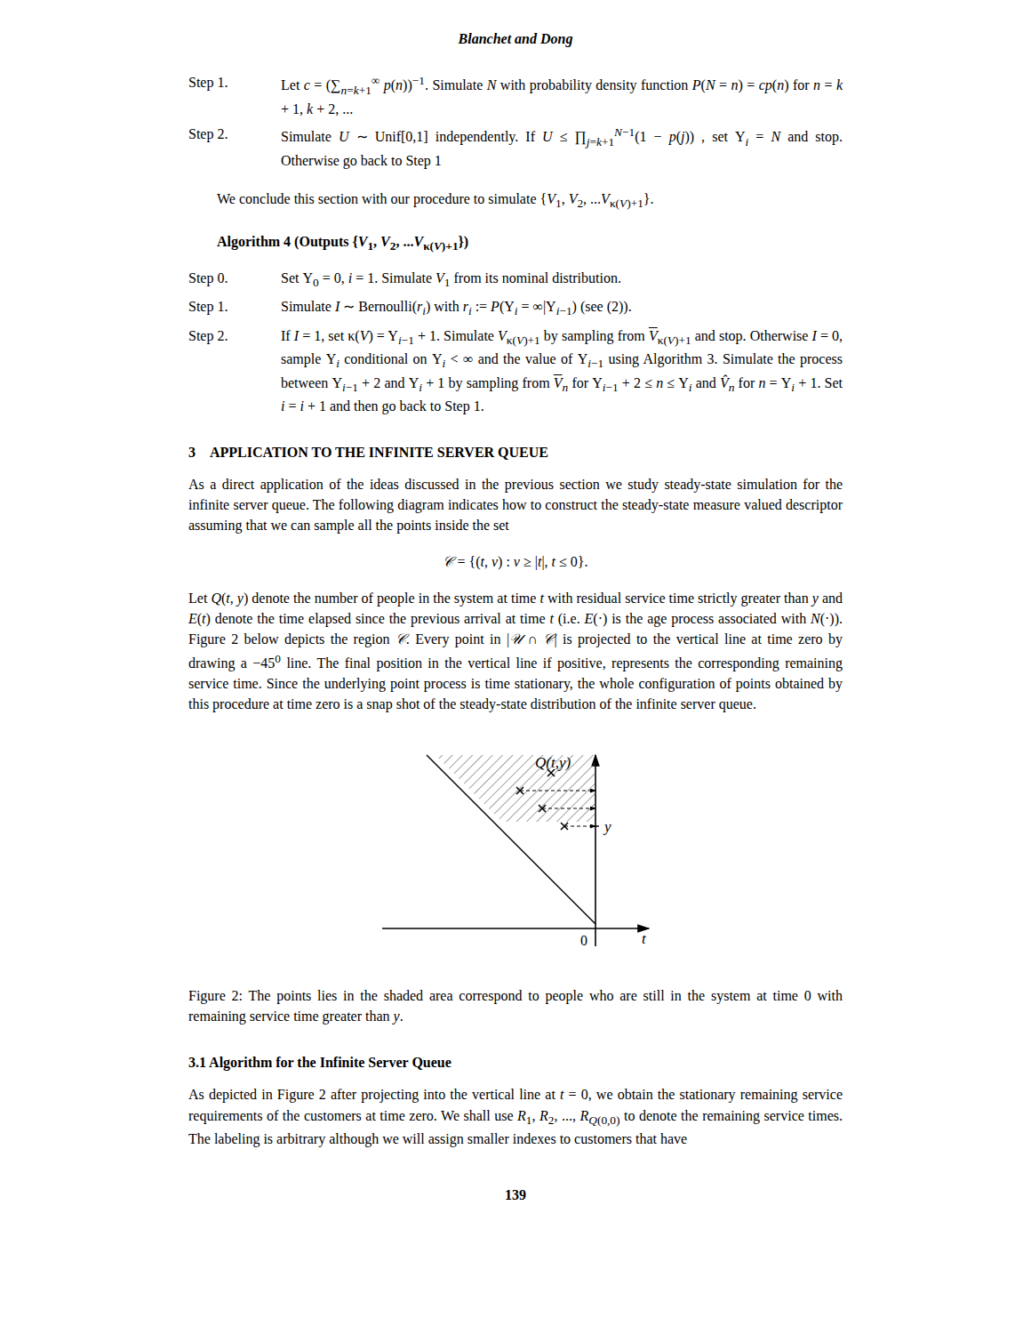Blanchet and Dong
Step 1.
Let c = (∑n=k+1∞ p(n))−1. Simulate N with probability density function P(N = n) = cp(n) for n = k + 1, k + 2, ...
Step 2.
Simulate U ∼ Unif[0,1] independently. If U ≤ ∏j=k+1N−1(1 − p(j)) , set Υi = N and stop. Otherwise go back to Step 1
We conclude this section with our procedure to simulate {V1, V2, ...Vκ(V)+1}.
Algorithm 4 (Outputs {V1, V2, ...Vκ(V)+1})
Step 0.
Set Υ0 = 0, i = 1. Simulate V1 from its nominal distribution.
Step 1.
Simulate I ∼ Bernoulli(ri) with ri := P(Υi = ∞|Υi−1) (see (2)).
Step 2.
If I = 1, set κ(V) = Υi−1 + 1. Simulate Vκ(V)+1 by sampling from Vκ(V)+1 and stop. Otherwise I = 0, sample Υi conditional on Υi < ∞ and the value of Υi−1 using Algorithm 3. Simulate the process between Υi−1 + 2 and Υi + 1 by sampling from Vn for Υi−1 + 2 ≤ n ≤ Υi and V̂n for n = Υi + 1. Set i = i + 1 and then go back to Step 1.
3 APPLICATION TO THE INFINITE SERVER QUEUE
As a direct application of the ideas discussed in the previous section we study steady-state simulation for the infinite server queue. The following diagram indicates how to construct the steady-state measure valued descriptor assuming that we can sample all the points inside the set
𝒞 = {(t, v) : v ≥ |t|, t ≤ 0}.
Let Q(t, y) denote the number of people in the system at time t with residual service time strictly greater than y and E(t) denote the time elapsed since the previous arrival at time t (i.e. E(·) is the age process associated with N(·)). Figure 2 below depicts the region 𝒞. Every point in |𝒰 ∩ 𝒞| is projected to the vertical line at time zero by drawing a −450 line. The final position in the vertical line if positive, represents the corresponding remaining service time. Since the underlying point process is time stationary, the whole configuration of points obtained by this procedure at time zero is a snap shot of the steady-state distribution of the infinite server queue.
Q(t,y) y t 0
Figure 2: The points lies in the shaded area correspond to people who are still in the system at time 0 with remaining service time greater than y.
3.1 Algorithm for the Infinite Server Queue
As depicted in Figure 2 after projecting into the vertical line at t = 0, we obtain the stationary remaining service requirements of the customers at time zero. We shall use R1, R2, ..., RQ(0,0) to denote the remaining service times. The labeling is arbitrary although we will assign smaller indexes to customers that have
139